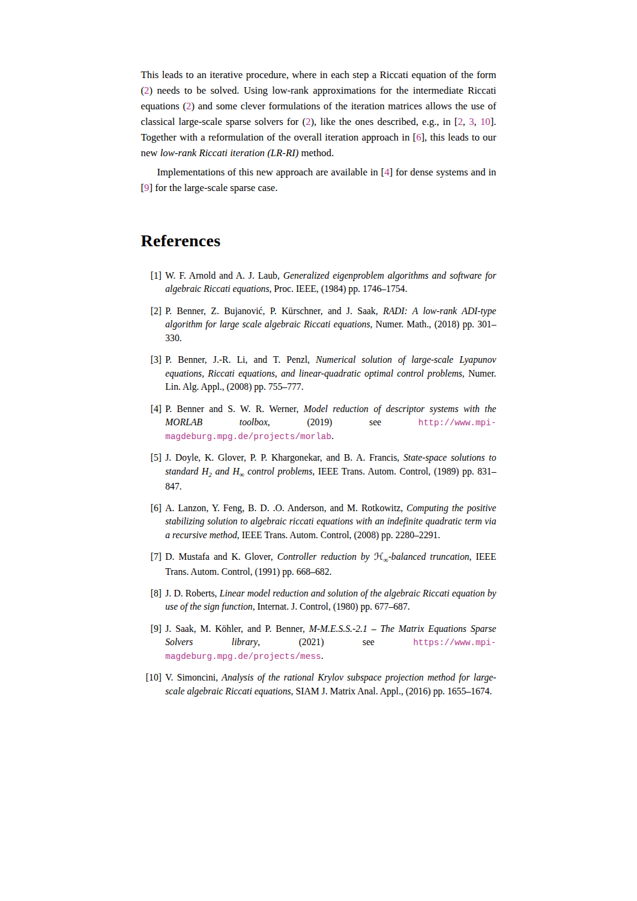This leads to an iterative procedure, where in each step a Riccati equation of the form (2) needs to be solved. Using low-rank approximations for the intermediate Riccati equations (2) and some clever formulations of the iteration matrices allows the use of classical large-scale sparse solvers for (2), like the ones described, e.g., in [2, 3, 10]. Together with a reformulation of the overall iteration approach in [6], this leads to our new low-rank Riccati iteration (LR-RI) method.
Implementations of this new approach are available in [4] for dense systems and in [9] for the large-scale sparse case.
References
W. F. Arnold and A. J. Laub, Generalized eigenproblem algorithms and software for algebraic Riccati equations, Proc. IEEE, (1984) pp. 1746–1754.
P. Benner, Z. Bujanović, P. Kürschner, and J. Saak, RADI: A low-rank ADI-type algorithm for large scale algebraic Riccati equations, Numer. Math., (2018) pp. 301–330.
P. Benner, J.-R. Li, and T. Penzl, Numerical solution of large-scale Lyapunov equations, Riccati equations, and linear-quadratic optimal control problems, Numer. Lin. Alg. Appl., (2008) pp. 755–777.
P. Benner and S. W. R. Werner, Model reduction of descriptor systems with the MORLAB toolbox, (2019) see http://www.mpi-magdeburg.mpg.de/projects/morlab.
J. Doyle, K. Glover, P. P. Khargonekar, and B. A. Francis, State-space solutions to standard H2 and H∞ control problems, IEEE Trans. Autom. Control, (1989) pp. 831–847.
A. Lanzon, Y. Feng, B. D. .O. Anderson, and M. Rotkowitz, Computing the positive stabilizing solution to algebraic riccati equations with an indefinite quadratic term via a recursive method, IEEE Trans. Autom. Control, (2008) pp. 2280–2291.
D. Mustafa and K. Glover, Controller reduction by ℋ∞-balanced truncation, IEEE Trans. Autom. Control, (1991) pp. 668–682.
J. D. Roberts, Linear model reduction and solution of the algebraic Riccati equation by use of the sign function, Internat. J. Control, (1980) pp. 677–687.
J. Saak, M. Köhler, and P. Benner, M-M.E.S.S.-2.1 – The Matrix Equations Sparse Solvers library, (2021) see https://www.mpi-magdeburg.mpg.de/projects/mess.
V. Simoncini, Analysis of the rational Krylov subspace projection method for large-scale algebraic Riccati equations, SIAM J. Matrix Anal. Appl., (2016) pp. 1655–1674.